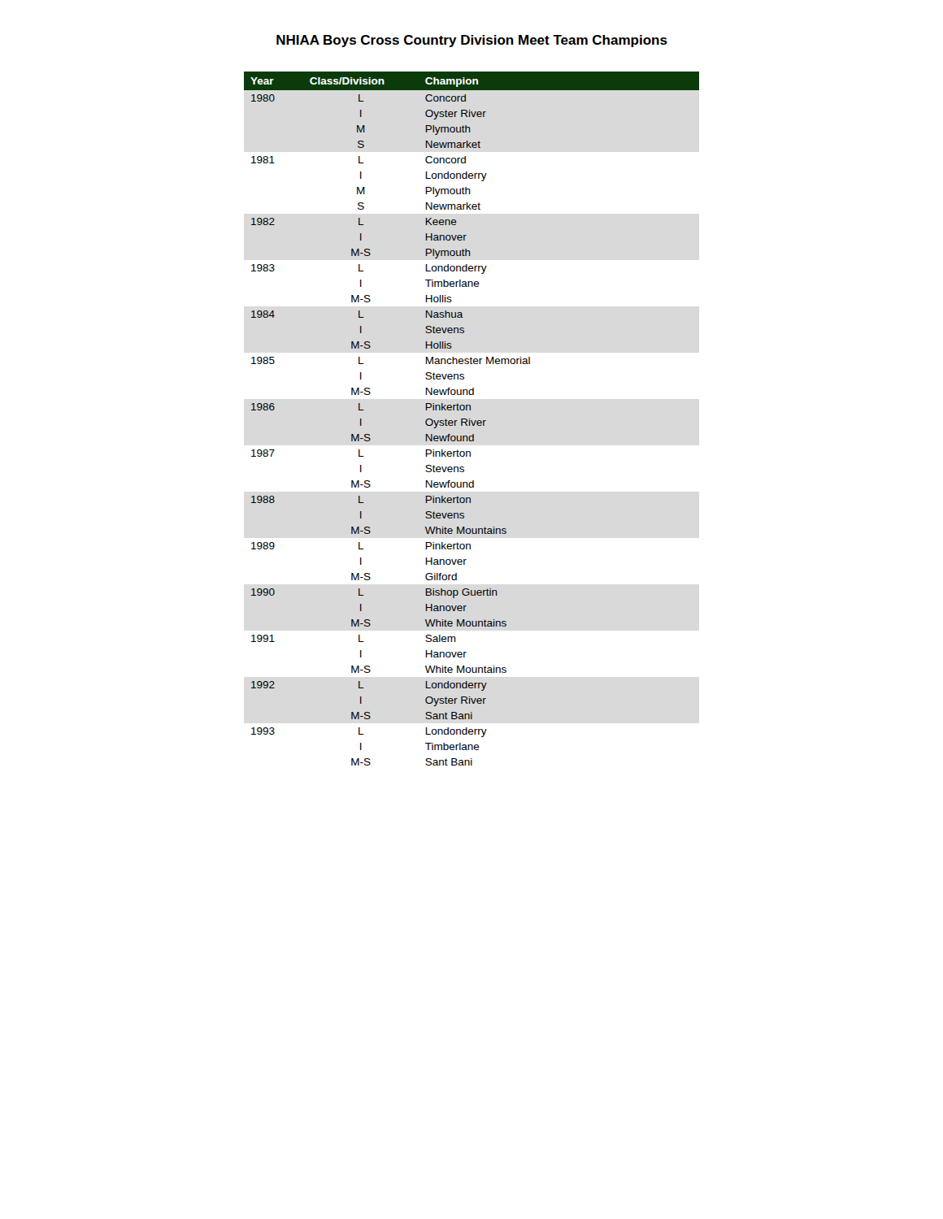NHIAA Boys Cross Country Division Meet Team Champions
| Year | Class/Division | Champion |
| --- | --- | --- |
| 1980 | L | Concord |
| | I | Oyster River |
| | M | Plymouth |
| | S | Newmarket |
| 1981 | L | Concord |
| | I | Londonderry |
| | M | Plymouth |
| | S | Newmarket |
| 1982 | L | Keene |
| | I | Hanover |
| | M-S | Plymouth |
| 1983 | L | Londonderry |
| | I | Timberlane |
| | M-S | Hollis |
| 1984 | L | Nashua |
| | I | Stevens |
| | M-S | Hollis |
| 1985 | L | Manchester Memorial |
| | I | Stevens |
| | M-S | Newfound |
| 1986 | L | Pinkerton |
| | I | Oyster River |
| | M-S | Newfound |
| 1987 | L | Pinkerton |
| | I | Stevens |
| | M-S | Newfound |
| 1988 | L | Pinkerton |
| | I | Stevens |
| | M-S | White Mountains |
| 1989 | L | Pinkerton |
| | I | Hanover |
| | M-S | Gilford |
| 1990 | L | Bishop Guertin |
| | I | Hanover |
| | M-S | White Mountains |
| 1991 | L | Salem |
| | I | Hanover |
| | M-S | White Mountains |
| 1992 | L | Londonderry |
| | I | Oyster River |
| | M-S | Sant Bani |
| 1993 | L | Londonderry |
| | I | Timberlane |
| | M-S | Sant Bani |